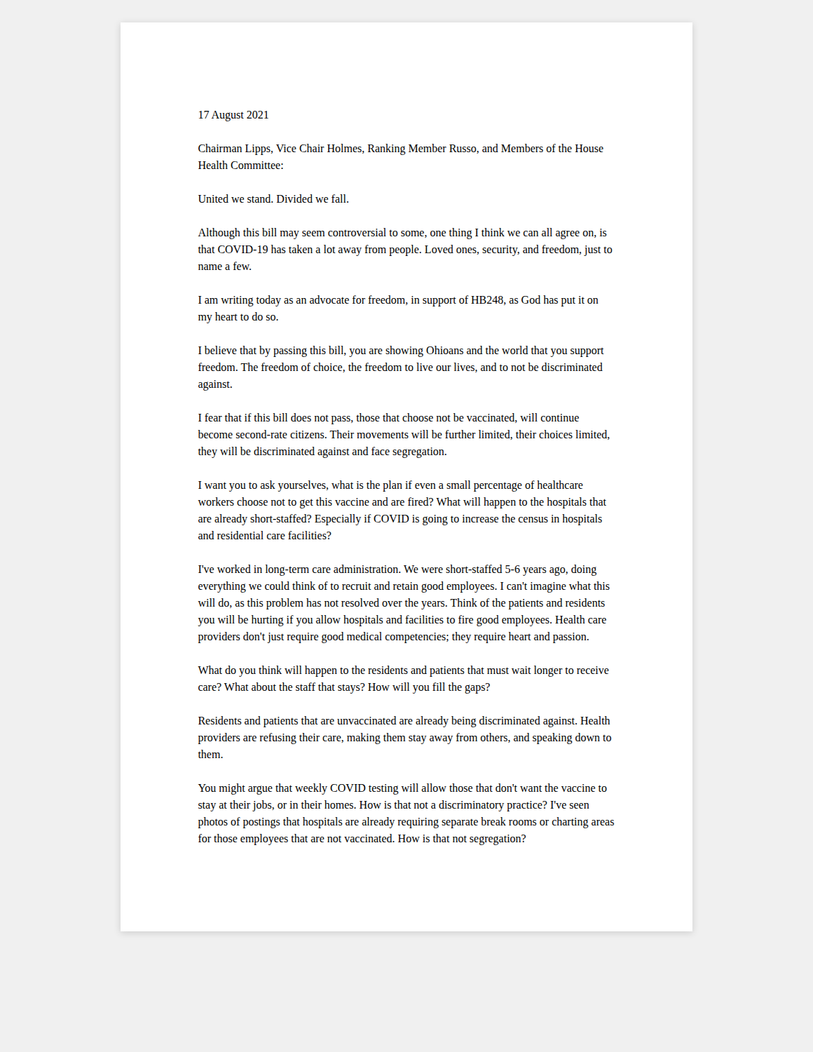17 August 2021
Chairman Lipps, Vice Chair Holmes, Ranking Member Russo, and Members of the House Health Committee:
United we stand. Divided we fall.
Although this bill may seem controversial to some, one thing I think we can all agree on, is that COVID-19 has taken a lot away from people. Loved ones, security, and freedom, just to name a few.
I am writing today as an advocate for freedom, in support of HB248, as God has put it on my heart to do so.
I believe that by passing this bill, you are showing Ohioans and the world that you support freedom. The freedom of choice, the freedom to live our lives, and to not be discriminated against.
I fear that if this bill does not pass, those that choose not be vaccinated, will continue become second-rate citizens. Their movements will be further limited, their choices limited, they will be discriminated against and face segregation.
I want you to ask yourselves, what is the plan if even a small percentage of healthcare workers choose not to get this vaccine and are fired? What will happen to the hospitals that are already short-staffed? Especially if COVID is going to increase the census in hospitals and residential care facilities?
I've worked in long-term care administration. We were short-staffed 5-6 years ago, doing everything we could think of to recruit and retain good employees. I can't imagine what this will do, as this problem has not resolved over the years. Think of the patients and residents you will be hurting if you allow hospitals and facilities to fire good employees. Health care providers don't just require good medical competencies; they require heart and passion.
What do you think will happen to the residents and patients that must wait longer to receive care? What about the staff that stays? How will you fill the gaps?
Residents and patients that are unvaccinated are already being discriminated against. Health providers are refusing their care, making them stay away from others, and speaking down to them.
You might argue that weekly COVID testing will allow those that don't want the vaccine to stay at their jobs, or in their homes. How is that not a discriminatory practice? I've seen photos of postings that hospitals are already requiring separate break rooms or charting areas for those employees that are not vaccinated. How is that not segregation?